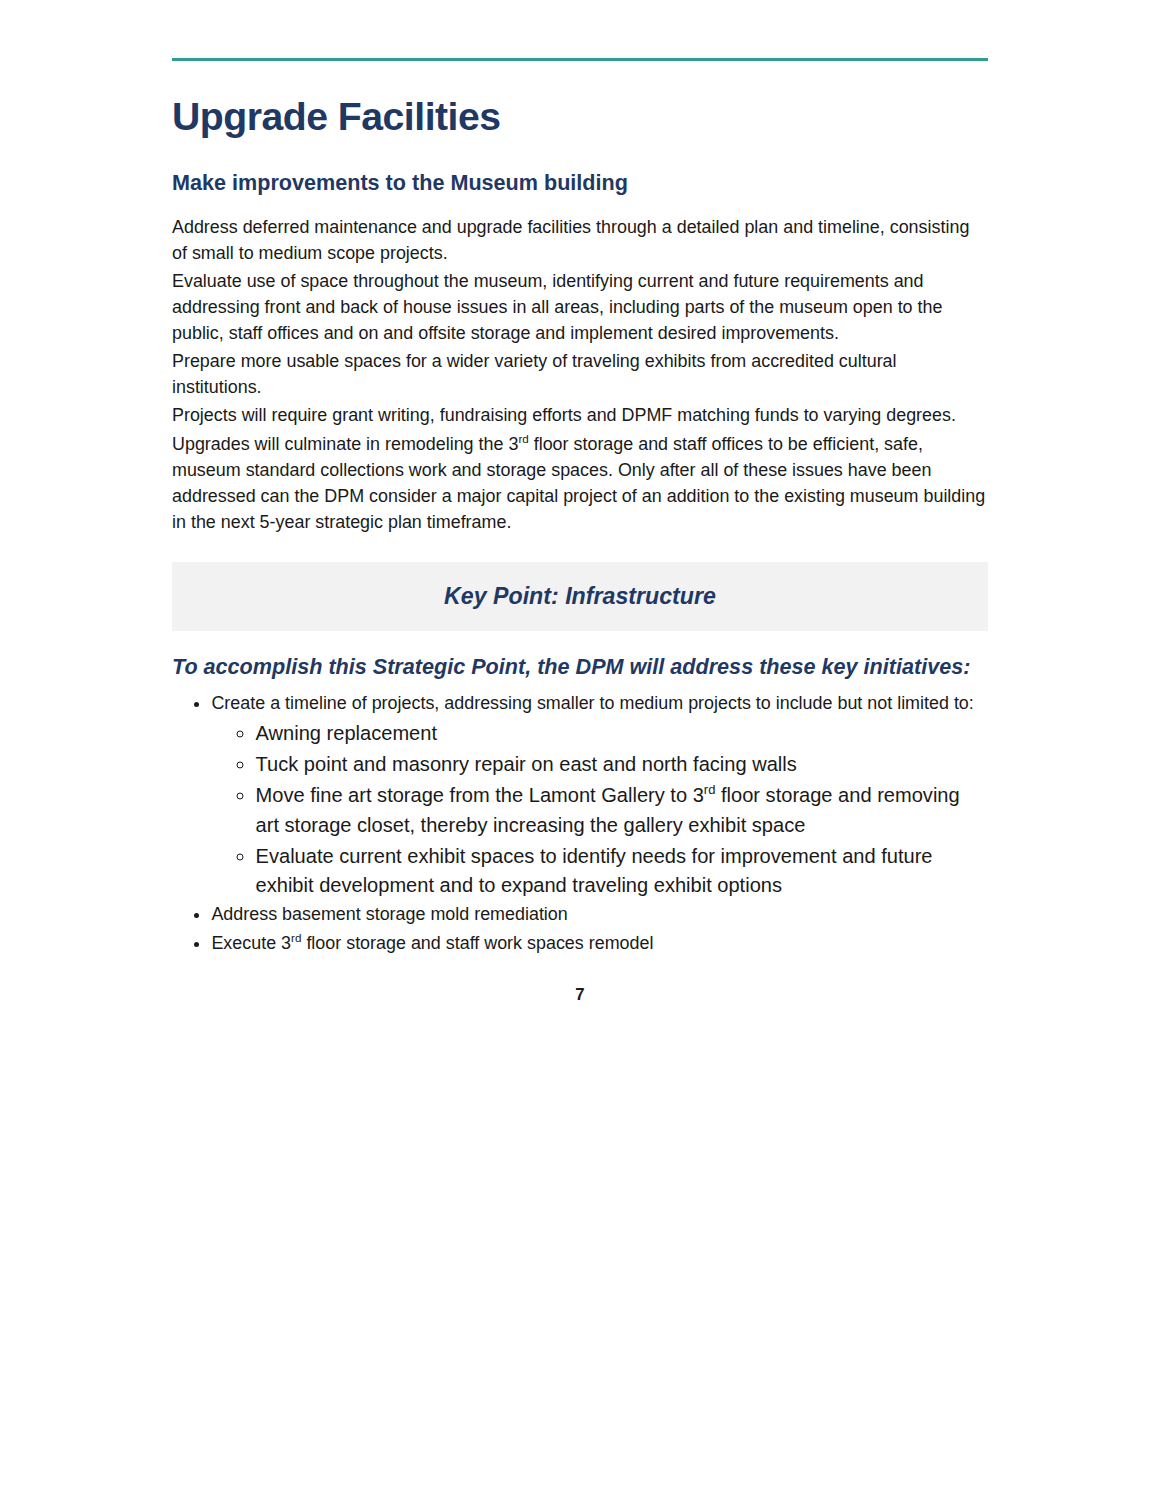Upgrade Facilities
Make improvements to the Museum building
Address deferred maintenance and upgrade facilities through a detailed plan and timeline, consisting of small to medium scope projects.
Evaluate use of space throughout the museum, identifying current and future requirements and addressing front and back of house issues in all areas, including parts of the museum open to the public, staff offices and on and offsite storage and implement desired improvements.
Prepare more usable spaces for a wider variety of traveling exhibits from accredited cultural institutions.
Projects will require grant writing, fundraising efforts and DPMF matching funds to varying degrees.
Upgrades will culminate in remodeling the 3rd floor storage and staff offices to be efficient, safe, museum standard collections work and storage spaces. Only after all of these issues have been addressed can the DPM consider a major capital project of an addition to the existing museum building in the next 5-year strategic plan timeframe.
Key Point: Infrastructure
To accomplish this Strategic Point, the DPM will address these key initiatives:
Create a timeline of projects, addressing smaller to medium projects to include but not limited to:
Awning replacement
Tuck point and masonry repair on east and north facing walls
Move fine art storage from the Lamont Gallery to 3rd floor storage and removing art storage closet, thereby increasing the gallery exhibit space
Evaluate current exhibit spaces to identify needs for improvement and future exhibit development and to expand traveling exhibit options
Address basement storage mold remediation
Execute 3rd floor storage and staff work spaces remodel
7